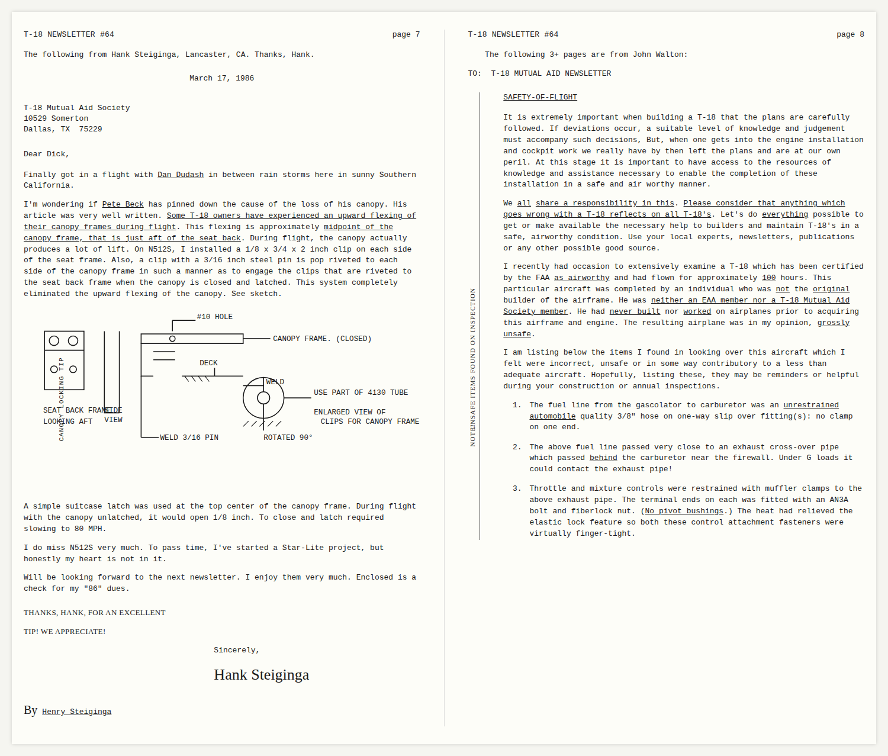T-18 NEWSLETTER #64 page 7
The following from Hank Steiginga, Lancaster, CA. Thanks, Hank.
March 17, 1986
T-18 Mutual Aid Society
10529 Somerton
Dallas, TX 75229
Dear Dick,
Finally got in a flight with Dan Dudash in between rain storms here in sunny Southern California.
I'm wondering if Pete Beck has pinned down the cause of the loss of his canopy. His article was very well written. Some T-18 owners have experienced an upward flexing of their canopy frames during flight. This flexing is approximately midpoint of the canopy frame, that is just aft of the seat back. During flight, the canopy actually produces a lot of lift. On N512S, I installed a 1/8 x 3/4 x 2 inch clip on each side of the seat frame. Also, a clip with a 3/16 inch steel pin is pop riveted to each side of the canopy frame in such a manner as to engage the clips that are riveted to the seat back frame when the canopy is closed and latched. This system completely eliminated the upward flexing of the canopy. See sketch.
CANOPY LOCKING TIP #10 HOLE CANOPY FRAME. (CLOSED) DECK WELD USE PART OF 4130 TUBE ENLARGED VIEW OF CLIPS FOR CANOPY FRAME. WELD 3/16 PIN ROTATED 90° SEAT BACK FRAME SIDE VIEW LOOKING AFT
A simple suitcase latch was used at the top center of the canopy frame. During flight with the canopy unlatched, it would open 1/8 inch. To close and latch required slowing to 80 MPH.
I do miss N512S very much. To pass time, I've started a Star-Lite project, but honestly my heart is not in it.
Will be looking forward to the next newsletter. I enjoy them very much. Enclosed is a check for my "86" dues.
THANKS, HANK, FOR AN EXCELLENT
TIP! WE APPRECIATE!
Sincerely,
Hank Steiginga
By Henry Steiginga
T-18 NEWSLETTER #64 page 8
The following 3+ pages are from John Walton:
TO: T-18 MUTUAL AID NEWSLETTER
SAFETY-OF-FLIGHT
It is extremely important when building a T-18 that the plans are carefully followed. If deviations occur, a suitable level of knowledge and judgement must accompany such decisions, But, when one gets into the engine installation and cockpit work we really have by then left the plans and are at our own peril. At this stage it is important to have access to the resources of knowledge and assistance necessary to enable the completion of these installation in a safe and air worthy manner.
We all share a responsibility in this. Please consider that anything which goes wrong with a T-18 reflects on all T-18's. Let's do everything possible to get or make available the necessary help to builders and maintain T-18's in a safe, airworthy condition. Use your local experts, newsletters, publications or any other possible good source.
I recently had occasion to extensively examine a T-18 which has been certified by the FAA as airworthy and had flown for approximately 100 hours. This particular aircraft was completed by an individual who was not the original builder of the airframe. He was neither an EAA member nor a T-18 Mutual Aid Society member. He had never built nor worked on airplanes prior to acquiring this airframe and engine. The resulting airplane was in my opinion, grossly unsafe.
I am listing below the items I found in looking over this aircraft which I felt were incorrect, unsafe or in some way contributory to a less than adequate aircraft. Hopefully, listing these, they may be reminders or helpful during your construction or annual inspections.
The fuel line from the gascolator to carburetor was an unrestrained automobile quality 3/8" hose on one-way slip over fitting(s): no clamp on one end.
The above fuel line passed very close to an exhaust cross-over pipe which passed behind the carburetor near the firewall. Under G loads it could contact the exhaust pipe!
Throttle and mixture controls were restrained with muffler clamps to the above exhaust pipe. The terminal ends on each was fitted with an AN3A bolt and fiberlock nut. (No pivot bushings.) The heat had relieved the elastic lock feature so both these control attachment fasteners were virtually finger-tight.
UNSAFE ITEMS FOUND ON INSPECTION NOTE!